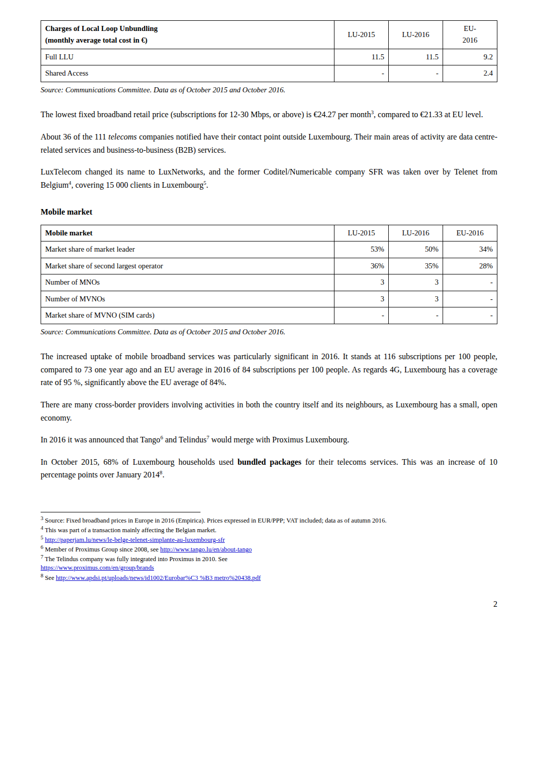| Charges of Local Loop Unbundling (monthly average total cost in €) | LU-2015 | LU-2016 | EU- 2016 |
| Full LLU | 11.5 | 11.5 | 9.2 |
| Shared Access | - | - | 2.4 |
Source: Communications Committee. Data as of October 2015 and October 2016.
The lowest fixed broadband retail price (subscriptions for 12-30 Mbps, or above) is €24.27 per month3, compared to €21.33 at EU level.
About 36 of the 111 telecoms companies notified have their contact point outside Luxembourg. Their main areas of activity are data centre-related services and business-to-business (B2B) services.
LuxTelecom changed its name to LuxNetworks, and the former Coditel/Numericable company SFR was taken over by Telenet from Belgium4, covering 15 000 clients in Luxembourg5.
Mobile market
| Mobile market | LU-2015 | LU-2016 | EU-2016 |
| Market share of market leader | 53% | 50% | 34% |
| Market share of second largest operator | 36% | 35% | 28% |
| Number of MNOs | 3 | 3 | - |
| Number of MVNOs | 3 | 3 | - |
| Market share of MVNO (SIM cards) | - | - | - |
Source: Communications Committee. Data as of October 2015 and October 2016.
The increased uptake of mobile broadband services was particularly significant in 2016. It stands at 116 subscriptions per 100 people, compared to 73 one year ago and an EU average in 2016 of 84 subscriptions per 100 people. As regards 4G, Luxembourg has a coverage rate of 95 %, significantly above the EU average of 84%.
There are many cross-border providers involving activities in both the country itself and its neighbours, as Luxembourg has a small, open economy.
In 2016 it was announced that Tango6 and Telindus7 would merge with Proximus Luxembourg.
In October 2015, 68% of Luxembourg households used bundled packages for their telecoms services. This was an increase of 10 percentage points over January 20148.
3 Source: Fixed broadband prices in Europe in 2016 (Empirica). Prices expressed in EUR/PPP; VAT included; data as of autumn 2016.
4 This was part of a transaction mainly affecting the Belgian market.
5 http://paperjam.lu/news/le-belge-telenet-simplante-au-luxembourg-sfr
6 Member of Proximus Group since 2008, see http://www.tango.lu/en/about-tango
7 The Telindus company was fully integrated into Proximus in 2010. See
https://www.proximus.com/en/group/brands
8 See http://www.apdsi.pt/uploads/news/id1002/Eurobar%C3 %B3 metro%20438.pdf
2